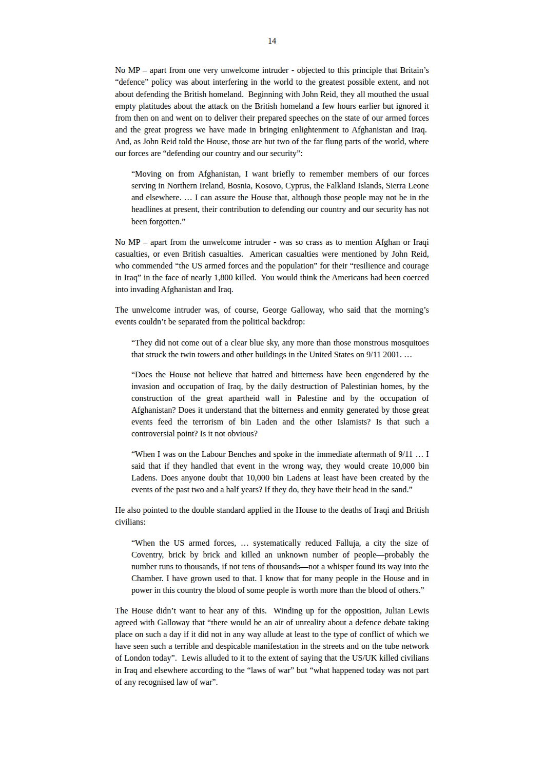14
No MP – apart from one very unwelcome intruder - objected to this principle that Britain’s “defence” policy was about interfering in the world to the greatest possible extent, and not about defending the British homeland. Beginning with John Reid, they all mouthed the usual empty platitudes about the attack on the British homeland a few hours earlier but ignored it from then on and went on to deliver their prepared speeches on the state of our armed forces and the great progress we have made in bringing enlightenment to Afghanistan and Iraq. And, as John Reid told the House, those are but two of the far flung parts of the world, where our forces are “defending our country and our security”:
“Moving on from Afghanistan, I want briefly to remember members of our forces serving in Northern Ireland, Bosnia, Kosovo, Cyprus, the Falkland Islands, Sierra Leone and elsewhere. … I can assure the House that, although those people may not be in the headlines at present, their contribution to defending our country and our security has not been forgotten.”
No MP – apart from the unwelcome intruder - was so crass as to mention Afghan or Iraqi casualties, or even British casualties. American casualties were mentioned by John Reid, who commended “the US armed forces and the population” for their “resilience and courage in Iraq” in the face of nearly 1,800 killed. You would think the Americans had been coerced into invading Afghanistan and Iraq.
The unwelcome intruder was, of course, George Galloway, who said that the morning’s events couldn’t be separated from the political backdrop:
“They did not come out of a clear blue sky, any more than those monstrous mosquitoes that struck the twin towers and other buildings in the United States on 9/11 2001. …
“Does the House not believe that hatred and bitterness have been engendered by the invasion and occupation of Iraq, by the daily destruction of Palestinian homes, by the construction of the great apartheid wall in Palestine and by the occupation of Afghanistan? Does it understand that the bitterness and enmity generated by those great events feed the terrorism of bin Laden and the other Islamists? Is that such a controversial point? Is it not obvious?
“When I was on the Labour Benches and spoke in the immediate aftermath of 9/11 … I said that if they handled that event in the wrong way, they would create 10,000 bin Ladens. Does anyone doubt that 10,000 bin Ladens at least have been created by the events of the past two and a half years? If they do, they have their head in the sand.”
He also pointed to the double standard applied in the House to the deaths of Iraqi and British civilians:
“When the US armed forces, … systematically reduced Falluja, a city the size of Coventry, brick by brick and killed an unknown number of people—probably the number runs to thousands, if not tens of thousands—not a whisper found its way into the Chamber. I have grown used to that. I know that for many people in the House and in power in this country the blood of some people is worth more than the blood of others.”
The House didn’t want to hear any of this. Winding up for the opposition, Julian Lewis agreed with Galloway that “there would be an air of unreality about a defence debate taking place on such a day if it did not in any way allude at least to the type of conflict of which we have seen such a terrible and despicable manifestation in the streets and on the tube network of London today”. Lewis alluded to it to the extent of saying that the US/UK killed civilians in Iraq and elsewhere according to the “laws of war” but “what happened today was not part of any recognised law of war”.